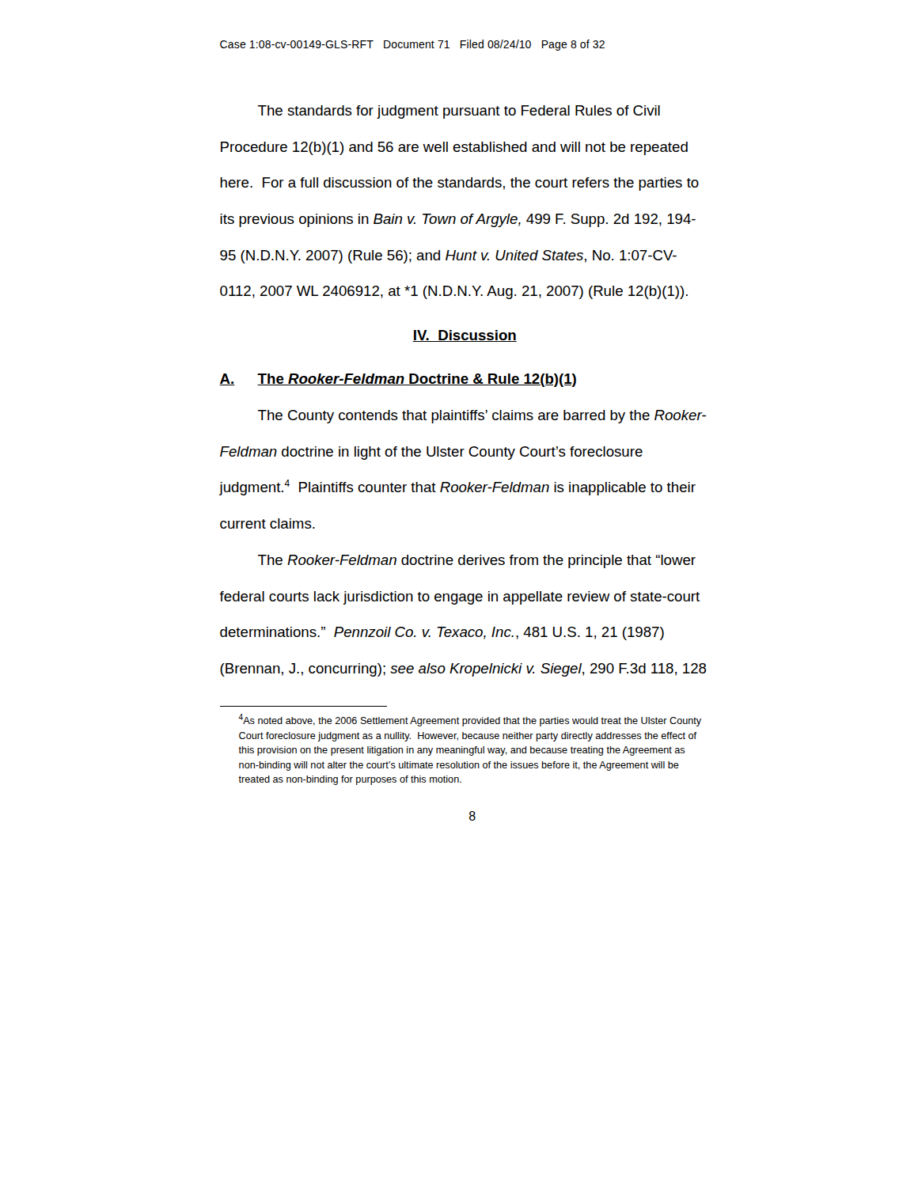Case 1:08-cv-00149-GLS-RFT Document 71 Filed 08/24/10 Page 8 of 32
The standards for judgment pursuant to Federal Rules of Civil Procedure 12(b)(1) and 56 are well established and will not be repeated here. For a full discussion of the standards, the court refers the parties to its previous opinions in Bain v. Town of Argyle, 499 F. Supp. 2d 192, 194-95 (N.D.N.Y. 2007) (Rule 56); and Hunt v. United States, No. 1:07-CV-0112, 2007 WL 2406912, at *1 (N.D.N.Y. Aug. 21, 2007) (Rule 12(b)(1)).
IV. Discussion
A. The Rooker-Feldman Doctrine & Rule 12(b)(1)
The County contends that plaintiffs’ claims are barred by the Rooker-Feldman doctrine in light of the Ulster County Court’s foreclosure judgment.4 Plaintiffs counter that Rooker-Feldman is inapplicable to their current claims.
The Rooker-Feldman doctrine derives from the principle that “lower federal courts lack jurisdiction to engage in appellate review of state-court determinations.” Pennzoil Co. v. Texaco, Inc., 481 U.S. 1, 21 (1987) (Brennan, J., concurring); see also Kropelnicki v. Siegel, 290 F.3d 118, 128
4As noted above, the 2006 Settlement Agreement provided that the parties would treat the Ulster County Court foreclosure judgment as a nullity. However, because neither party directly addresses the effect of this provision on the present litigation in any meaningful way, and because treating the Agreement as non-binding will not alter the court’s ultimate resolution of the issues before it, the Agreement will be treated as non-binding for purposes of this motion.
8